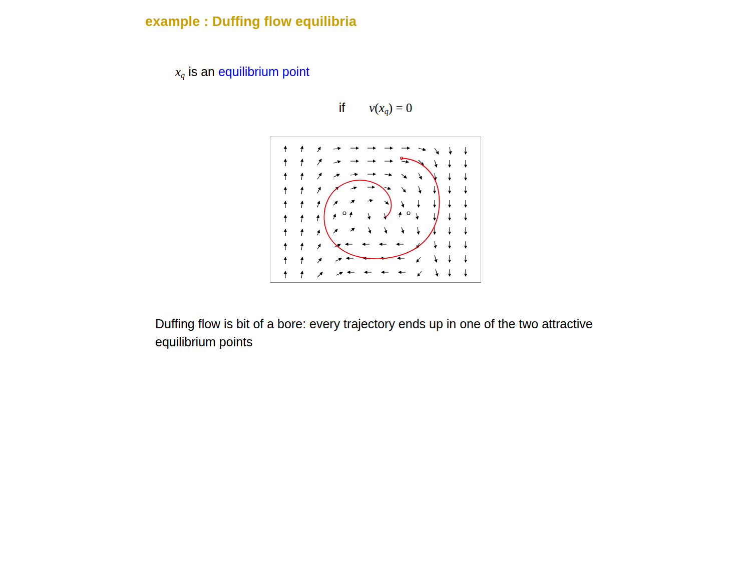example : Duffing flow equilibria
xq is an equilibrium point
if v(xq) = 0
Duffing flow is bit of a bore: every trajectory ends up in one of the two attractive equilibrium points